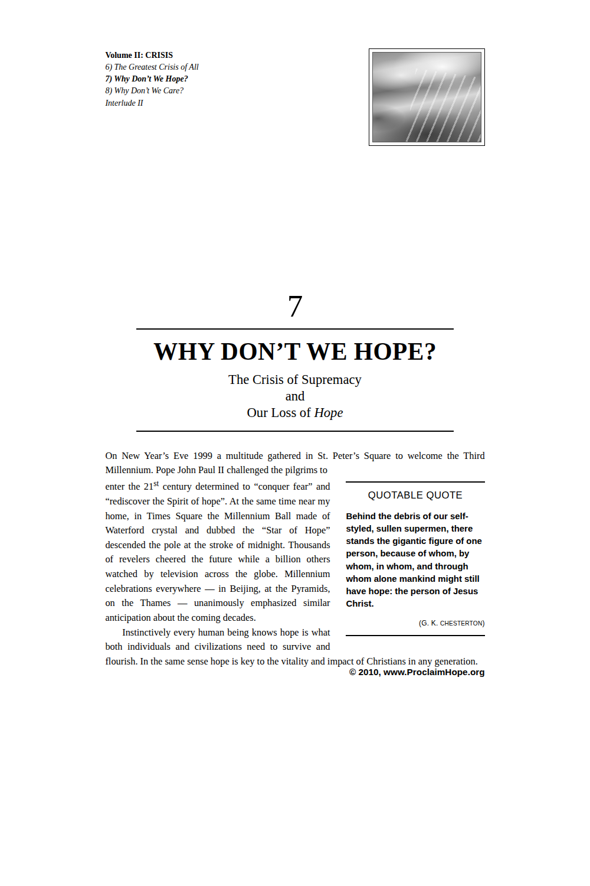Volume II: CRISIS
6) The Greatest Crisis of All
7) Why Don’t We Hope?
8) Why Don’t We Care?
Interlude II
7
WHY DON’T WE HOPE?
The Crisis of Supremacy
and
Our Loss of Hope
On New Year’s Eve 1999 a multitude gathered in St. Peter’s Square to welcome the Third Millennium. Pope John Paul II challenged the pilgrims to
QUOTABLE QUOTE
Behind the debris of our self-styled, sullen supermen, there stands the gigantic figure of one person, because of whom, by whom, in whom, and through whom alone mankind might still have hope: the person of Jesus Christ.
(G. K. CHESTERTON)
enter the 21st century determined to “conquer fear” and “rediscover the Spirit of hope”. At the same time near my home, in Times Square the Millennium Ball made of Waterford crystal and dubbed the “Star of Hope” descended the pole at the stroke of midnight. Thousands of revelers cheered the future while a billion others watched by television across the globe. Millennium celebrations everywhere — in Beijing, at the Pyramids, on the Thames — unanimously emphasized similar anticipation about the coming decades.
Instinctively every human being knows hope is what both individuals and civilizations need to survive and flourish. In the same sense hope is key to the vitality and impact of Christians in any generation.
© 2010, www.ProclaimHope.org